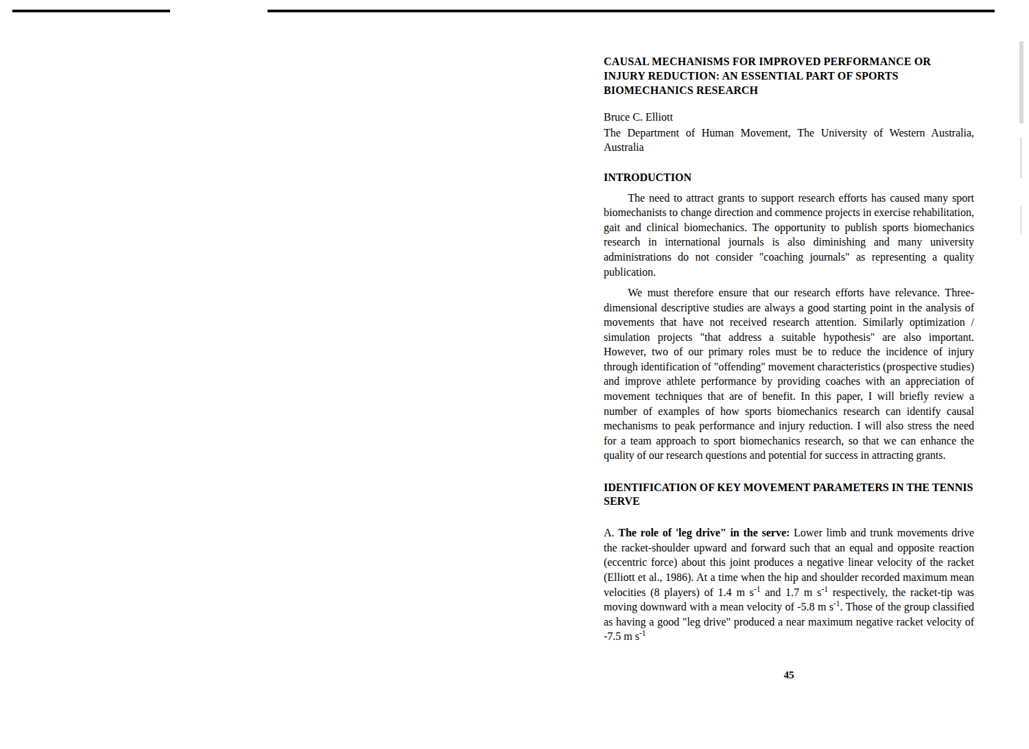Causal mechanisms for improved performance or injury reduction: an essential part of sports biomechanics research
Bruce C. Elliott
The Department of Human Movement, The University of Western Australia, Australia
Introduction
The need to attract grants to support research efforts has caused many sport biomechanists to change direction and commence projects in exercise rehabilitation, gait and clinical biomechanics. The opportunity to publish sports biomechanics research in international journals is also diminishing and many university administrations do not consider "coaching journals" as representing a quality publication.
We must therefore ensure that our research efforts have relevance. Three-dimensional descriptive studies are always a good starting point in the analysis of movements that have not received research attention. Similarly optimization / simulation projects "that address a suitable hypothesis" are also important. However, two of our primary roles must be to reduce the incidence of injury through identification of "offending" movement characteristics (prospective studies) and improve athlete performance by providing coaches with an appreciation of movement techniques that are of benefit. In this paper, I will briefly review a number of examples of how sports biomechanics research can identify causal mechanisms to peak performance and injury reduction. I will also stress the need for a team approach to sport biomechanics research, so that we can enhance the quality of our research questions and potential for success in attracting grants.
Identification of key movement parameters in the tennis serve
A. The role of 'leg drive" in the serve: Lower limb and trunk movements drive the racket-shoulder upward and forward such that an equal and opposite reaction (eccentric force) about this joint produces a negative linear velocity of the racket (Elliott et al., 1986). At a time when the hip and shoulder recorded maximum mean velocities (8 players) of 1.4 m s-1 and 1.7 m s-1 respectively, the racket-tip was moving downward with a mean velocity of -5.8 m s-1. Those of the group classified as having a good "leg drive" produced a near maximum negative racket velocity of -7.5 m s-1
45